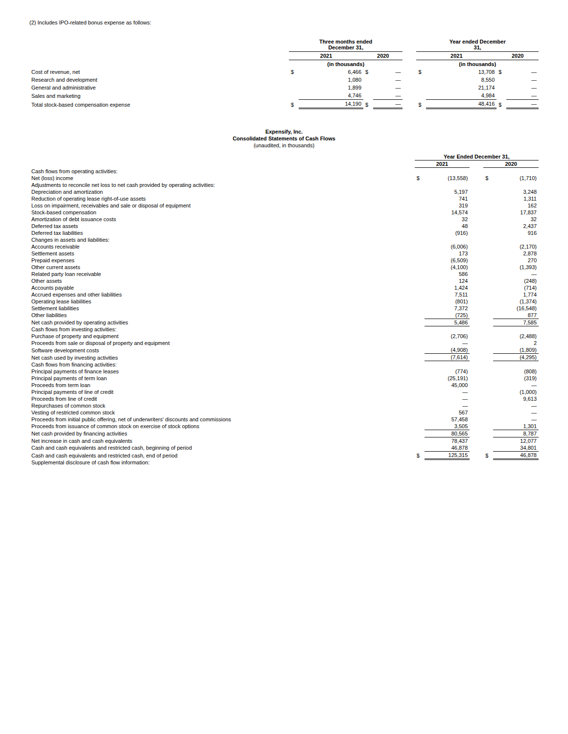(2) Includes IPO-related bonus expense as follows:
| | Three months ended December 31, | | Year ended December 31, |
| | 2021 | 2020 | | 2021 | 2020 |
| | (in thousands) | | (in thousands) |
| Cost of revenue, net | $ | 6,466 | $ | — | | $ | 13,708 | $ | — |
| Research and development | | 1,080 | | — | | | 8,550 | | — |
| General and administrative | | 1,899 | | — | | | 21,174 | | — |
| Sales and marketing | | 4,746 | | — | | | 4,984 | | — |
| Total stock-based compensation expense | $ | 14,190 | $ | — | | $ | 48,416 | $ | — |
Expensify, Inc.
Consolidated Statements of Cash Flows
(unaudited, in thousands)
| | Year Ended December 31, |
| | 2021 | | 2020 |
| Cash flows from operating activities: | | | | | |
| Net (loss) income | $ | (13,558) | | $ | (1,710) |
| Adjustments to reconcile net loss to net cash provided by operating activities: | | | | | |
| Depreciation and amortization | | 5,197 | | | 3,248 |
| Reduction of operating lease right-of-use assets | | 741 | | | 1,311 |
| Loss on impairment, receivables and sale or disposal of equipment | | 319 | | | 162 |
| Stock-based compensation | | 14,574 | | | 17,837 |
| Amortization of debt issuance costs | | 32 | | | 32 |
| Deferred tax assets | | 48 | | | 2,437 |
| Deferred tax liabilities | | (916) | | | 916 |
| Changes in assets and liabilities: | | | | | |
| Accounts receivable | | (6,006) | | | (2,170) |
| Settlement assets | | 173 | | | 2,878 |
| Prepaid expenses | | (6,509) | | | 270 |
| Other current assets | | (4,100) | | | (1,393) |
| Related party loan receivable | | 586 | | | — |
| Other assets | | 124 | | | (248) |
| Accounts payable | | 1,424 | | | (714) |
| Accrued expenses and other liabilities | | 7,511 | | | 1,774 |
| Operating lease liabilities | | (801) | | | (1,374) |
| Settlement liabilities | | 7,372 | | | (16,548) |
| Other liabilities | | (725) | | | 877 |
| Net cash provided by operating activities | | 5,486 | | | 7,585 |
| Cash flows from investing activities: | | | | | |
| Purchase of property and equipment | | (2,706) | | | (2,488) |
| Proceeds from sale or disposal of property and equipment | | — | | | 2 |
| Software development costs | | (4,908) | | | (1,809) |
| Net cash used by investing activities | | (7,614) | | | (4,295) |
| Cash flows from financing activities: | | | | | |
| Principal payments of finance leases | | (774) | | | (808) |
| Principal payments of term loan | | (25,191) | | | (319) |
| Proceeds from term loan | | 45,000 | | | — |
| Principal payments of line of credit | | — | | | (1,000) |
| Proceeds from line of credit | | — | | | 9,613 |
| Repurchases of common stock | | — | | | — |
| Vesting of restricted common stock | | 567 | | | — |
| Proceeds from initial public offering, net of underwriters' discounts and commissions | | 57,458 | | | — |
| Proceeds from issuance of common stock on exercise of stock options | | 3,505 | | | 1,301 |
| Net cash provided by financing activities | | 80,565 | | | 8,787 |
| Net increase in cash and cash equivalents | | 78,437 | | | 12,077 |
| Cash and cash equivalents and restricted cash, beginning of period | | 46,878 | | | 34,801 |
| Cash and cash equivalents and restricted cash, end of period | $ | 125,315 | | $ | 46,878 |
| Supplemental disclosure of cash flow information: | | | | | |